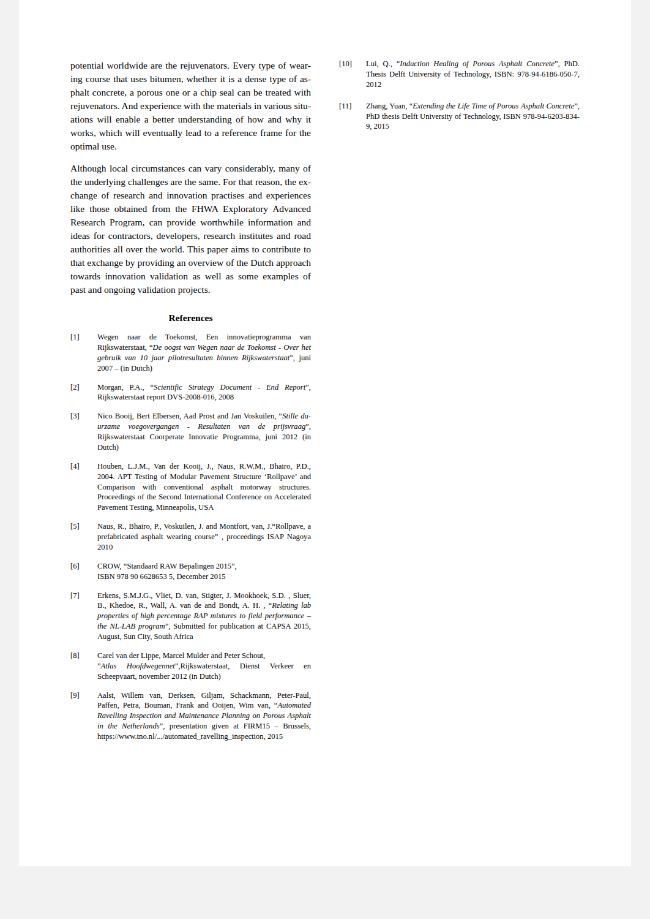potential worldwide are the rejuvenators. Every type of wearing course that uses bitumen, whether it is a dense type of asphalt concrete, a porous one or a chip seal can be treated with rejuvenators. And experience with the materials in various situations will enable a better understanding of how and why it works, which will eventually lead to a reference frame for the optimal use.
Although local circumstances can vary considerably, many of the underlying challenges are the same. For that reason, the exchange of research and innovation practises and experiences like those obtained from the FHWA Exploratory Advanced Research Program, can provide worthwhile information and ideas for contractors, developers, research institutes and road authorities all over the world. This paper aims to contribute to that exchange by providing an overview of the Dutch approach towards innovation validation as well as some examples of past and ongoing validation projects.
References
[1] Wegen naar de Toekomst, Een innovatieprogramma van Rijkswaterstaat, “De oogst van Wegen naar de Toekomst - Over het gebruik van 10 jaar pilotresultaten binnen Rijkswaterstaat”, juni 2007 – (in Dutch)
[2] Morgan, P.A., “Scientific Strategy Document - End Report”, Rijkswaterstaat report DVS-2008-016, 2008
[3] Nico Booij, Bert Elbersen, Aad Prost and Jan Voskuilen, “Stille duurzame voegovergangen - Resultaten van de prijsvraag”, Rijkswaterstaat Coorperate Innovatie Programma, juni 2012 (in Dutch)
[4] Houben, L.J.M., Van der Kooij, J., Naus, R.W.M., Bhairo, P.D., 2004. APT Testing of Modular Pavement Structure ‘Rollpave’ and Comparison with conventional asphalt motorway structures. Proceedings of the Second International Conference on Accelerated Pavement Testing, Minneapolis, USA
[5] Naus, R., Bhairo, P., Voskuilen, J. and Montfort, van, J.“Rollpave, a prefabricated asphalt wearing course” , proceedings ISAP Nagoya 2010
[6] CROW, “Standaard RAW Bepalingen 2015”,
ISBN 978 90 6628653 5, December 2015
[7] Erkens, S.M.J.G., Vliet, D. van, Stigter, J. Mookhoek, S.D. , Sluer, B., Khedoe, R., Wall, A. van de and Bondt, A. H. , “Relating lab properties of high percentage RAP mixtures to field performance – the NL-LAB program”, Submitted for publication at CAPSA 2015, August, Sun City, South Africa
[8] Carel van der Lippe, Marcel Mulder and Peter Schout,
”Atlas Hoofdwegennet”,Rijkswaterstaat, Dienst Verkeer en Scheepvaart, november 2012 (in Dutch)
[9] Aalst, Willem van, Derksen, Giljam, Schackmann, Peter-Paul, Paffen, Petra, Bouman, Frank and Ooijen, Wim van, “Automated Ravelling Inspection and Maintenance Planning on Porous Asphalt in the Netherlands”, presentation given at FIRM15 – Brussels, https://www.tno.nl/.../automated_ravelling_inspection, 2015
[10] Lui, Q., “Induction Healing of Porous Asphalt Concrete”, PhD. Thesis Delft University of Technology, ISBN: 978-94-6186-050-7, 2012
[11] Zhang, Yuan, “Extending the Life Time of Porous Asphalt Concrete”, PhD thesis Delft University of Technology, ISBN 978-94-6203-834-9, 2015